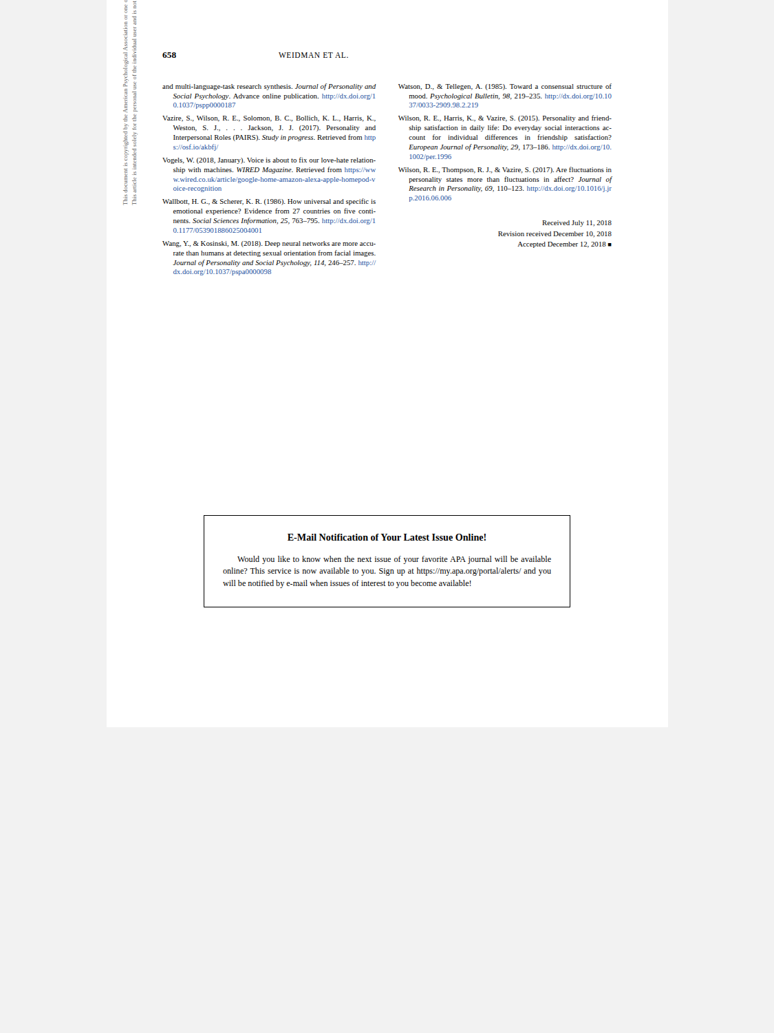This document is copyrighted by the American Psychological Association or one of its allied publishers. This article is intended solely for the personal use of the individual user and is not to be disseminated broadly.
658
WEIDMAN ET AL.
and multi-language-task research synthesis. Journal of Personality and Social Psychology. Advance online publication. http://dx.doi.org/10.1037/pspp0000187
Vazire, S., Wilson, R. E., Solomon, B. C., Bollich, K. L., Harris, K., Weston, S. J., . . . Jackson, J. J. (2017). Personality and Interpersonal Roles (PAIRS). Study in progress. Retrieved from https://osf.io/akbfj/
Vogels, W. (2018, January). Voice is about to fix our love-hate relationship with machines. WIRED Magazine. Retrieved from https://www.wired.co.uk/article/google-home-amazon-alexa-apple-homepod-voice-recognition
Wallbott, H. G., & Scherer, K. R. (1986). How universal and specific is emotional experience? Evidence from 27 countries on five continents. Social Sciences Information, 25, 763–795. http://dx.doi.org/10.1177/053901886025004001
Wang, Y., & Kosinski, M. (2018). Deep neural networks are more accurate than humans at detecting sexual orientation from facial images. Journal of Personality and Social Psychology, 114, 246–257. http://dx.doi.org/10.1037/pspa0000098
Watson, D., & Tellegen, A. (1985). Toward a consensual structure of mood. Psychological Bulletin, 98, 219–235. http://dx.doi.org/10.1037/0033-2909.98.2.219
Wilson, R. E., Harris, K., & Vazire, S. (2015). Personality and friendship satisfaction in daily life: Do everyday social interactions account for individual differences in friendship satisfaction? European Journal of Personality, 29, 173–186. http://dx.doi.org/10.1002/per.1996
Wilson, R. E., Thompson, R. J., & Vazire, S. (2017). Are fluctuations in personality states more than fluctuations in affect? Journal of Research in Personality, 69, 110–123. http://dx.doi.org/10.1016/j.jrp.2016.06.006
Received July 11, 2018
Revision received December 10, 2018
Accepted December 12, 2018 ■
E-Mail Notification of Your Latest Issue Online!
Would you like to know when the next issue of your favorite APA journal will be available online? This service is now available to you. Sign up at https://my.apa.org/portal/alerts/ and you will be notified by e-mail when issues of interest to you become available!